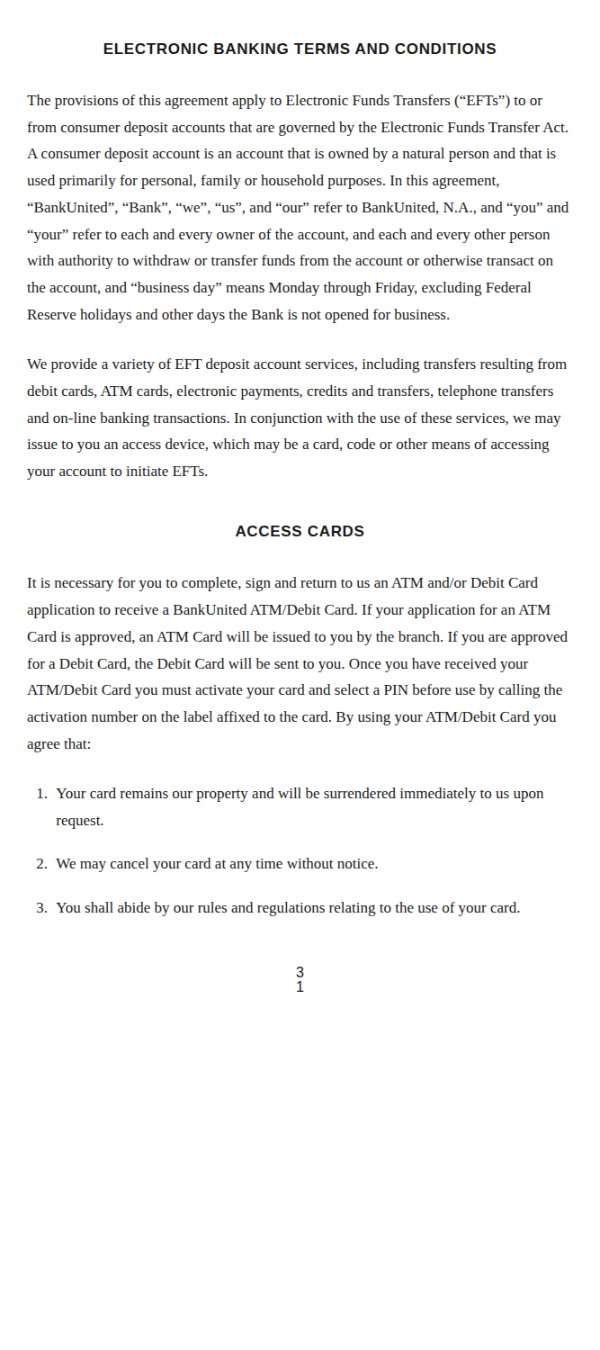Electronic Banking Terms and Conditions
The provisions of this agreement apply to Electronic Funds Transfers (“EFTs”) to or from consumer deposit accounts that are governed by the Electronic Funds Transfer Act. A consumer deposit account is an account that is owned by a natural person and that is used primarily for personal, family or household purposes. In this agreement, “BankUnited”, “Bank”, “we”, “us”, and “our” refer to BankUnited, N.A., and “you” and “your” refer to each and every owner of the account, and each and every other person with authority to withdraw or transfer funds from the account or otherwise transact on the account, and “business day” means Monday through Friday, excluding Federal Reserve holidays and other days the Bank is not opened for business.
We provide a variety of EFT deposit account services, including transfers resulting from debit cards, ATM cards, electronic payments, credits and transfers, telephone transfers and on-line banking transactions. In conjunction with the use of these services, we may issue to you an access device, which may be a card, code or other means of accessing your account to initiate EFTs.
Access Cards
It is necessary for you to complete, sign and return to us an ATM and/or Debit Card application to receive a BankUnited ATM/Debit Card. If your application for an ATM Card is approved, an ATM Card will be issued to you by the branch. If you are approved for a Debit Card, the Debit Card will be sent to you. Once you have received your ATM/Debit Card you must activate your card and select a PIN before use by calling the activation number on the label affixed to the card. By using your ATM/Debit Card you agree that:
Your card remains our property and will be surrendered immediately to us upon request.
We may cancel your card at any time without notice.
You shall abide by our rules and regulations relating to the use of your card.
3 1